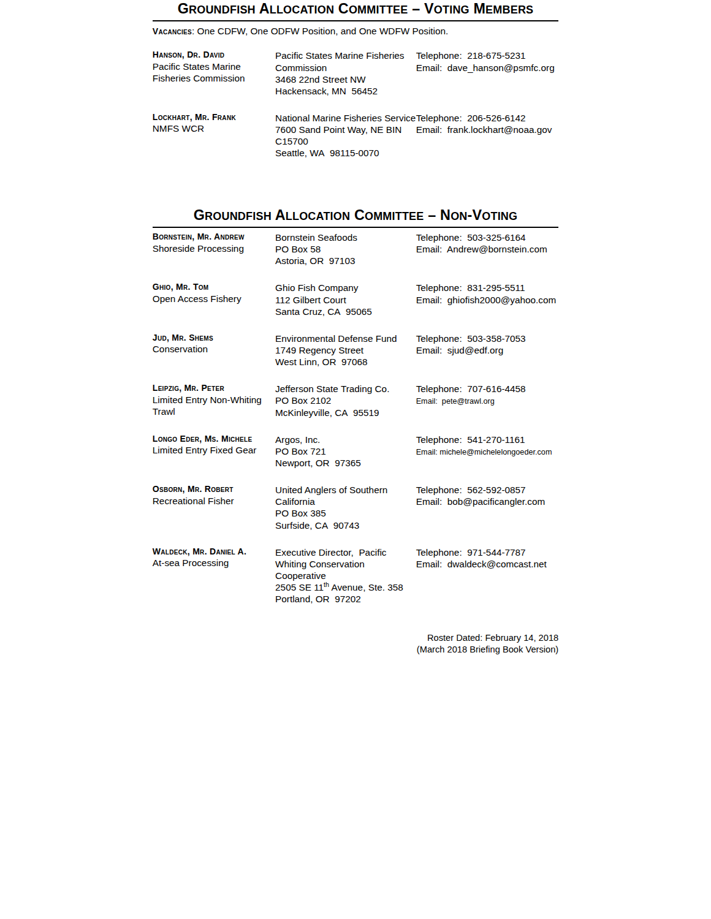GROUNDFISH ALLOCATION COMMITTEE – VOTING MEMBERS
Vacancies: One CDFW, One ODFW Position, and One WDFW Position.
| Hanson, Dr. David Pacific States Marine Fisheries Commission | Pacific States Marine Fisheries Commission 3468 22nd Street NW Hackensack, MN 56452 | Telephone: 218-675-5231 Email: dave_hanson@psmfc.org |
| Lockhart, Mr. Frank NMFS WCR | National Marine Fisheries Service 7600 Sand Point Way, NE BIN C15700 Seattle, WA 98115-0070 | Telephone: 206-526-6142 Email: frank.lockhart@noaa.gov |
GROUNDFISH ALLOCATION COMMITTEE – NON-VOTING
| Bornstein, Mr. Andrew Shoreside Processing | Bornstein Seafoods PO Box 58 Astoria, OR 97103 | Telephone: 503-325-6164 Email: Andrew@bornstein.com |
| Ghio, Mr. Tom Open Access Fishery | Ghio Fish Company 112 Gilbert Court Santa Cruz, CA 95065 | Telephone: 831-295-5511 Email: ghiofish2000@yahoo.com |
| Jud, Mr. Shems Conservation | Environmental Defense Fund 1749 Regency Street West Linn, OR 97068 | Telephone: 503-358-7053 Email: sjud@edf.org |
| Leipzig, Mr. Peter Limited Entry Non-Whiting Trawl | Jefferson State Trading Co. PO Box 2102 McKinleyville, CA 95519 | Telephone: 707-616-4458 Email: pete@trawl.org |
| Longo Eder, Ms. Michele Limited Entry Fixed Gear | Argos, Inc. PO Box 721 Newport, OR 97365 | Telephone: 541-270-1161 Email: michele@michelelongoeder.com |
| Osborn, Mr. Robert Recreational Fisher | United Anglers of Southern California PO Box 385 Surfside, CA 90743 | Telephone: 562-592-0857 Email: bob@pacificangler.com |
| Waldeck, Mr. Daniel A. At-sea Processing | Executive Director, Pacific Whiting Conservation Cooperative 2505 SE 11 th Avenue, Ste. 358 Portland, OR 97202 | Telephone: 971-544-7787 Email: dwaldeck@comcast.net |
Roster Dated: February 14, 2018
(March 2018 Briefing Book Version)